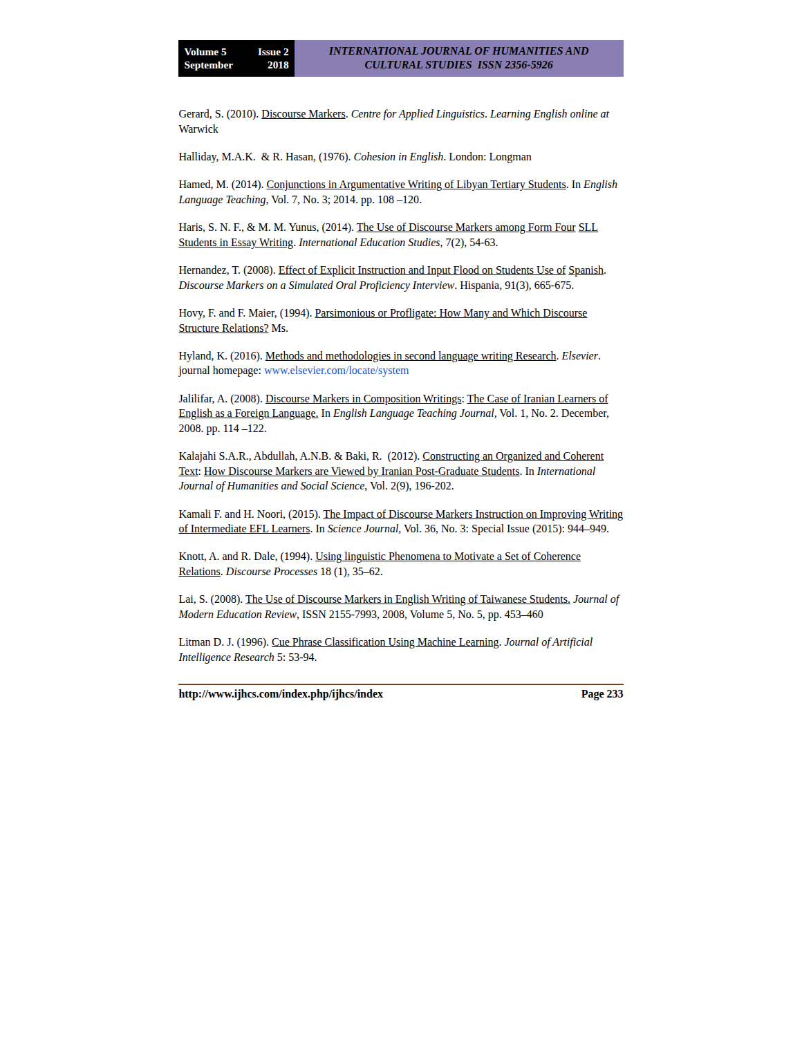| Volume 5 | Issue 2 |
| September | 2018 |
INTERNATIONAL JOURNAL OF HUMANITIES AND
CULTURAL STUDIES ISSN 2356-5926
Gerard, S. (2010). Discourse Markers. Centre for Applied Linguistics. Learning English online at Warwick
Halliday, M.A.K. & R. Hasan, (1976). Cohesion in English. London: Longman
Hamed, M. (2014). Conjunctions in Argumentative Writing of Libyan Tertiary Students. In English Language Teaching, Vol. 7, No. 3; 2014. pp. 108 –120.
Haris, S. N. F., & M. M. Yunus, (2014). The Use of Discourse Markers among Form Four SLL Students in Essay Writing. International Education Studies, 7(2), 54-63.
Hernandez, T. (2008). Effect of Explicit Instruction and Input Flood on Students Use of Spanish. Discourse Markers on a Simulated Oral Proficiency Interview. Hispania, 91(3), 665-675.
Hovy, F. and F. Maier, (1994). Parsimonious or Profligate: How Many and Which Discourse Structure Relations? Ms.
Hyland, K. (2016). Methods and methodologies in second language writing Research. Elsevier. journal homepage: www.elsevier.com/locate/system
Jalilifar, A. (2008). Discourse Markers in Composition Writings: The Case of Iranian Learners of English as a Foreign Language. In English Language Teaching Journal, Vol. 1, No. 2. December, 2008. pp. 114 –122.
Kalajahi S.A.R., Abdullah, A.N.B. & Baki, R. (2012). Constructing an Organized and Coherent Text: How Discourse Markers are Viewed by Iranian Post-Graduate Students. In International Journal of Humanities and Social Science, Vol. 2(9), 196-202.
Kamali F. and H. Noori, (2015). The Impact of Discourse Markers Instruction on Improving Writing of Intermediate EFL Learners. In Science Journal, Vol. 36, No. 3: Special Issue (2015): 944–949.
Knott, A. and R. Dale, (1994). Using linguistic Phenomena to Motivate a Set of Coherence Relations. Discourse Processes 18 (1), 35–62.
Lai, S. (2008). The Use of Discourse Markers in English Writing of Taiwanese Students. Journal of Modern Education Review, ISSN 2155-7993, 2008, Volume 5, No. 5, pp. 453–460
Litman D. J. (1996). Cue Phrase Classification Using Machine Learning. Journal of Artificial Intelligence Research 5: 53-94.
http://www.ijhcs.com/index.php/ijhcs/index
Page 233